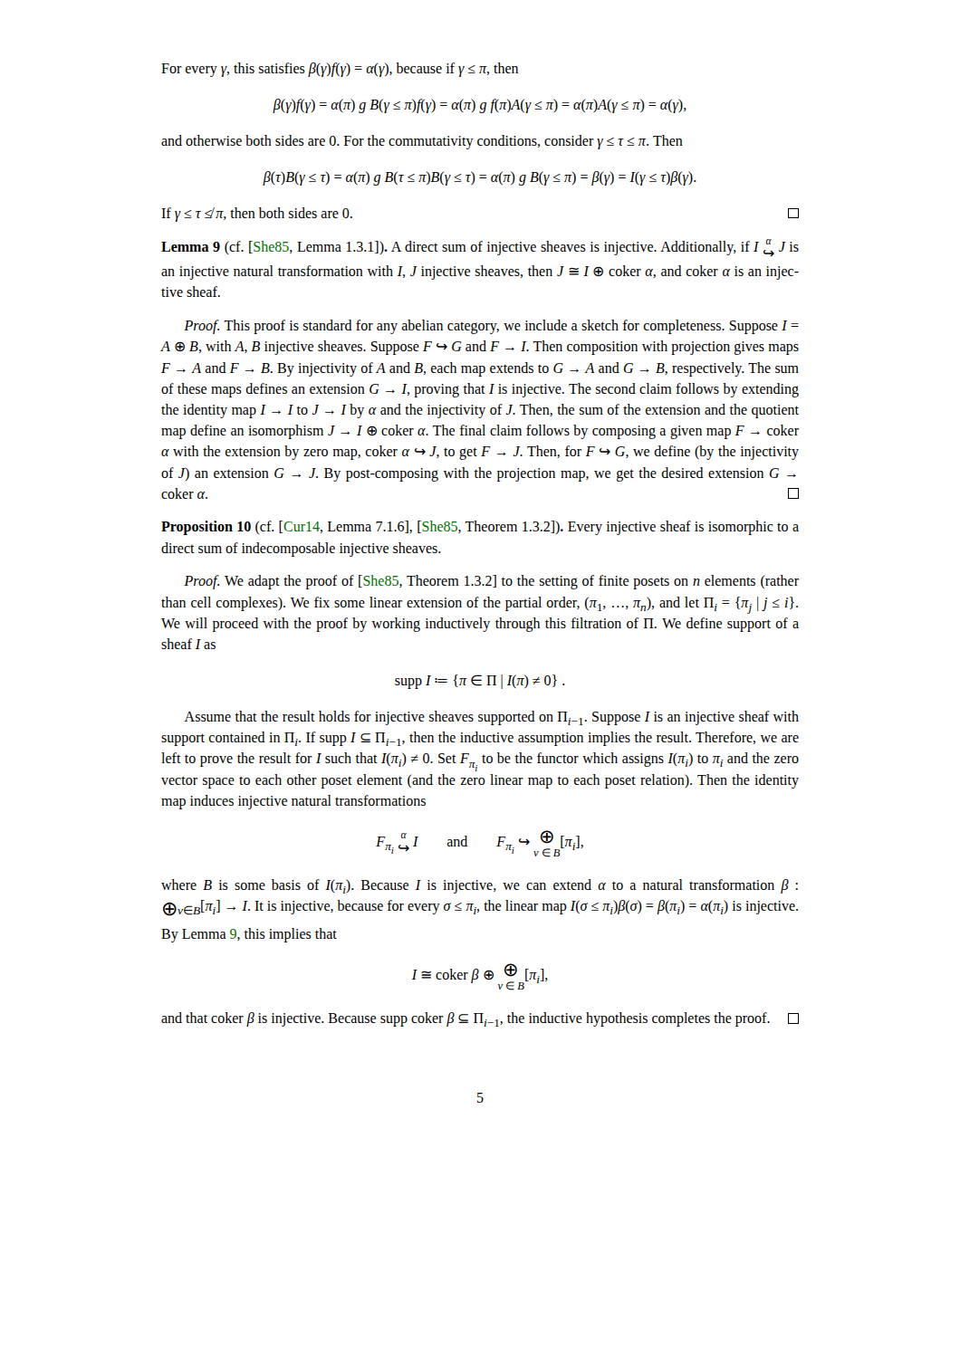For every γ, this satisfies β(γ)f(γ) = α(γ), because if γ ≤ π, then
β(γ)f(γ) = α(π) g B(γ ≤ π)f(γ) = α(π) g f(π)A(γ ≤ π) = α(π)A(γ ≤ π) = α(γ),
and otherwise both sides are 0. For the commutativity conditions, consider γ ≤ τ ≤ π. Then
β(τ)B(γ ≤ τ) = α(π) g B(τ ≤ π)B(γ ≤ τ) = α(π) g B(γ ≤ π) = β(γ) = I(γ ≤ τ)β(γ).
If γ ≤ τ ≰ π, then both sides are 0.
Lemma 9 (cf. [She85, Lemma 1.3.1]). A direct sum of injective sheaves is injective. Additionally, if I α↪ J is an injective natural transformation with I, J injective sheaves, then J ≅ I ⊕ coker α, and coker α is an injective sheaf.
Proof. This proof is standard for any abelian category, we include a sketch for completeness. Suppose I = A ⊕ B, with A, B injective sheaves. Suppose F ↪ G and F → I. Then composition with projection gives maps F → A and F → B. By injectivity of A and B, each map extends to G → A and G → B, respectively. The sum of these maps defines an extension G → I, proving that I is injective. The second claim follows by extending the identity map I → I to J → I by α and the injectivity of J. Then, the sum of the extension and the quotient map define an isomorphism J → I ⊕ coker α. The final claim follows by composing a given map F → coker α with the extension by zero map, coker α ↪ J, to get F → J. Then, for F ↪ G, we define (by the injectivity of J) an extension G → J. By post-composing with the projection map, we get the desired extension G → coker α.
Proposition 10 (cf. [Cur14, Lemma 7.1.6], [She85, Theorem 1.3.2]). Every injective sheaf is isomorphic to a direct sum of indecomposable injective sheaves.
Proof. We adapt the proof of [She85, Theorem 1.3.2] to the setting of finite posets on n elements (rather than cell complexes). We fix some linear extension of the partial order, (π1, …, πn), and let Πi = {πj | j ≤ i}. We will proceed with the proof by working inductively through this filtration of Π. We define support of a sheaf I as
supp I ≔ {π ∈ Π | I(π) ≠ 0} .
Assume that the result holds for injective sheaves supported on Πi−1. Suppose I is an injective sheaf with support contained in Πi. If supp I ⊆ Πi−1, then the inductive assumption implies the result. Therefore, we are left to prove the result for I such that I(πi) ≠ 0. Set Fπi to be the functor which assigns I(πi) to πi and the zero vector space to each other poset element (and the zero linear map to each poset relation). Then the identity map induces injective natural transformations
Fπi α↪ I and Fπi ↪ ⊕
v ∈ B[πi],
where B is some basis of I(πi). Because I is injective, we can extend α to a natural transformation β : ⊕v∈B[πi] → I. It is injective, because for every σ ≤ πi, the linear map I(σ ≤ πi)β(σ) = β(πi) = α(πi) is injective. By Lemma 9, this implies that
I ≅ coker β ⊕ ⊕
v ∈ B[πi],
and that coker β is injective. Because supp coker β ⊆ Πi−1, the inductive hypothesis completes the proof.
5